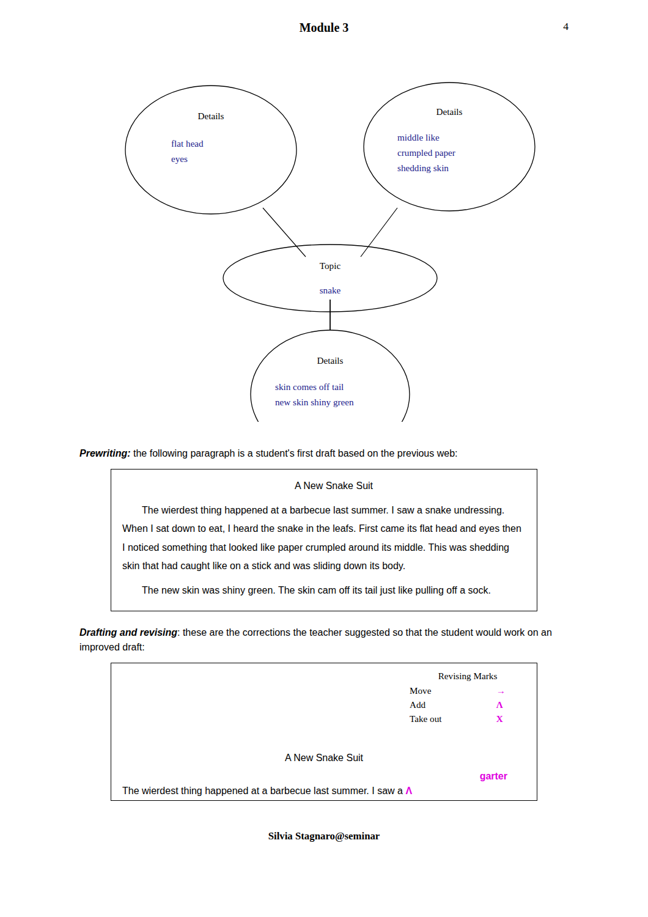Module 3
4
Details flat head eyes Details middle like crumpled paper shedding skin Topic snake Details skin comes off tail new skin shiny green
Prewriting: the following paragraph is a student's first draft based on the previous web:
A New Snake Suit
The wierdest thing happened at a barbecue last summer. I saw a snake undressing. When I sat down to eat, I heard the snake in the leafs. First came its flat head and eyes then I noticed something that looked like paper crumpled around its middle. This was shedding skin that had caught like on a stick and was sliding down its body.
The new skin was shiny green. The skin cam off its tail just like pulling off a sock.
Drafting and revising: these are the corrections the teacher suggested so that the student would work on an improved draft:
Revising Marks
| Move | → |
| Add | Λ |
| Take out | X |
A New Snake Suit
garter
The wierdest thing happened at a barbecue last summer. I saw a Λ
Silvia Stagnaro@seminar